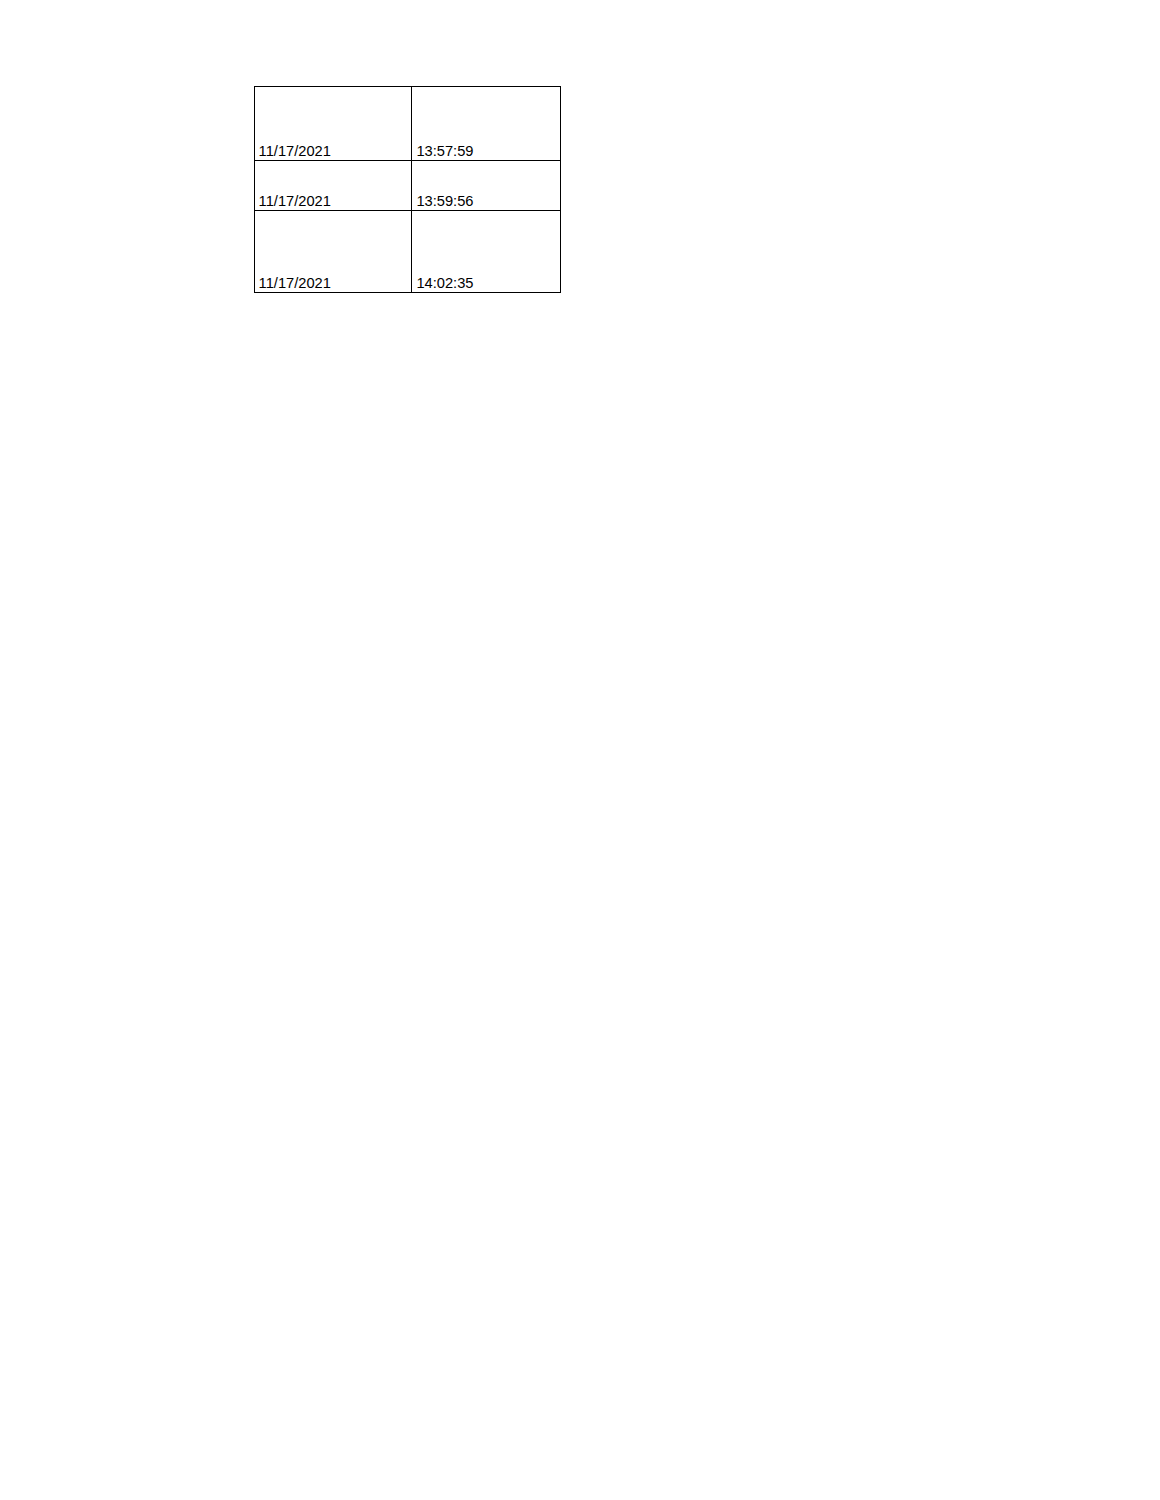| 11/17/2021 | 13:57:59 |
| 11/17/2021 | 13:59:56 |
| 11/17/2021 | 14:02:35 |